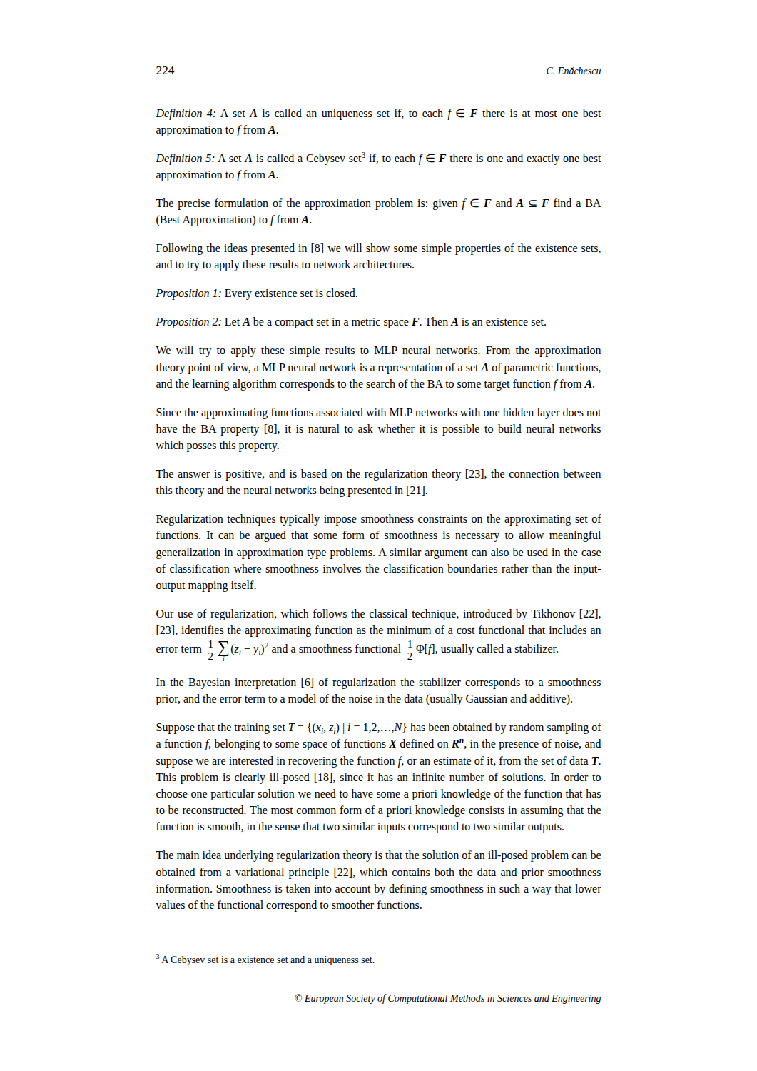224 C. Enăchescu
Definition 4: A set A is called an uniqueness set if, to each f ∈ F there is at most one best approximation to f from A.
Definition 5: A set A is called a Cebysev set3 if, to each f ∈ F there is one and exactly one best approximation to f from A.
The precise formulation of the approximation problem is: given f ∈ F and A ⊆ F find a BA (Best Approximation) to f from A.
Following the ideas presented in [8] we will show some simple properties of the existence sets, and to try to apply these results to network architectures.
Proposition 1: Every existence set is closed.
Proposition 2: Let A be a compact set in a metric space F. Then A is an existence set.
We will try to apply these simple results to MLP neural networks. From the approximation theory point of view, a MLP neural network is a representation of a set A of parametric functions, and the learning algorithm corresponds to the search of the BA to some target function f from A.
Since the approximating functions associated with MLP networks with one hidden layer does not have the BA property [8], it is natural to ask whether it is possible to build neural networks which posses this property.
The answer is positive, and is based on the regularization theory [23], the connection between this theory and the neural networks being presented in [21].
Regularization techniques typically impose smoothness constraints on the approximating set of functions. It can be argued that some form of smoothness is necessary to allow meaningful generalization in approximation type problems. A similar argument can also be used in the case of classification where smoothness involves the classification boundaries rather than the input-output mapping itself.
Our use of regularization, which follows the classical technique, introduced by Tikhonov [22], [23], identifies the approximating function as the minimum of a cost functional that includes an error term 12∑i(zi − yi)2 and a smoothness functional 12 Φ[f], usually called a stabilizer.
In the Bayesian interpretation [6] of regularization the stabilizer corresponds to a smoothness prior, and the error term to a model of the noise in the data (usually Gaussian and additive).
Suppose that the training set T = {(xi, zi) | i = 1,2,…,N} has been obtained by random sampling of a function f, belonging to some space of functions X defined on Rn, in the presence of noise, and suppose we are interested in recovering the function f, or an estimate of it, from the set of data T. This problem is clearly ill-posed [18], since it has an infinite number of solutions. In order to choose one particular solution we need to have some a priori knowledge of the function that has to be reconstructed. The most common form of a priori knowledge consists in assuming that the function is smooth, in the sense that two similar inputs correspond to two similar outputs.
The main idea underlying regularization theory is that the solution of an ill-posed problem can be obtained from a variational principle [22], which contains both the data and prior smoothness information. Smoothness is taken into account by defining smoothness in such a way that lower values of the functional correspond to smoother functions.
3 A Cebysev set is a existence set and a uniqueness set.
© European Society of Computational Methods in Sciences and Engineering